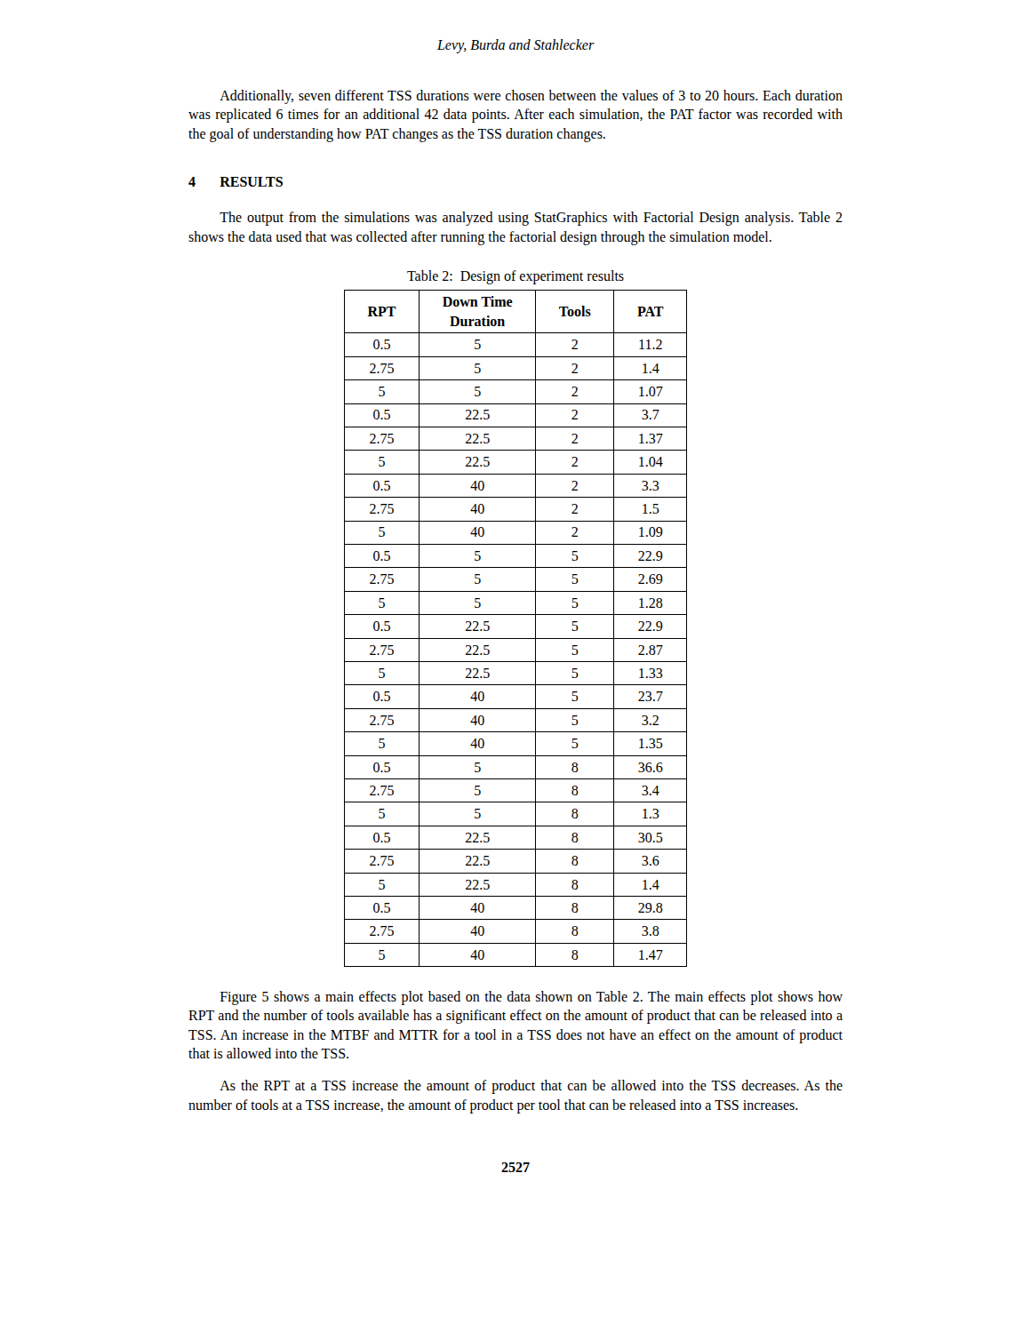Levy, Burda and Stahlecker
Additionally, seven different TSS durations were chosen between the values of 3 to 20 hours. Each duration was replicated 6 times for an additional 42 data points. After each simulation, the PAT factor was recorded with the goal of understanding how PAT changes as the TSS duration changes.
4 RESULTS
The output from the simulations was analyzed using StatGraphics with Factorial Design analysis. Table 2 shows the data used that was collected after running the factorial design through the simulation model.
Table 2: Design of experiment results
| RPT | Down Time Duration | Tools | PAT |
| --- | --- | --- | --- |
| 0.5 | 5 | 2 | 11.2 |
| 2.75 | 5 | 2 | 1.4 |
| 5 | 5 | 2 | 1.07 |
| 0.5 | 22.5 | 2 | 3.7 |
| 2.75 | 22.5 | 2 | 1.37 |
| 5 | 22.5 | 2 | 1.04 |
| 0.5 | 40 | 2 | 3.3 |
| 2.75 | 40 | 2 | 1.5 |
| 5 | 40 | 2 | 1.09 |
| 0.5 | 5 | 5 | 22.9 |
| 2.75 | 5 | 5 | 2.69 |
| 5 | 5 | 5 | 1.28 |
| 0.5 | 22.5 | 5 | 22.9 |
| 2.75 | 22.5 | 5 | 2.87 |
| 5 | 22.5 | 5 | 1.33 |
| 0.5 | 40 | 5 | 23.7 |
| 2.75 | 40 | 5 | 3.2 |
| 5 | 40 | 5 | 1.35 |
| 0.5 | 5 | 8 | 36.6 |
| 2.75 | 5 | 8 | 3.4 |
| 5 | 5 | 8 | 1.3 |
| 0.5 | 22.5 | 8 | 30.5 |
| 2.75 | 22.5 | 8 | 3.6 |
| 5 | 22.5 | 8 | 1.4 |
| 0.5 | 40 | 8 | 29.8 |
| 2.75 | 40 | 8 | 3.8 |
| 5 | 40 | 8 | 1.47 |
Figure 5 shows a main effects plot based on the data shown on Table 2. The main effects plot shows how RPT and the number of tools available has a significant effect on the amount of product that can be released into a TSS. An increase in the MTBF and MTTR for a tool in a TSS does not have an effect on the amount of product that is allowed into the TSS.
As the RPT at a TSS increase the amount of product that can be allowed into the TSS decreases. As the number of tools at a TSS increase, the amount of product per tool that can be released into a TSS increases.
2527